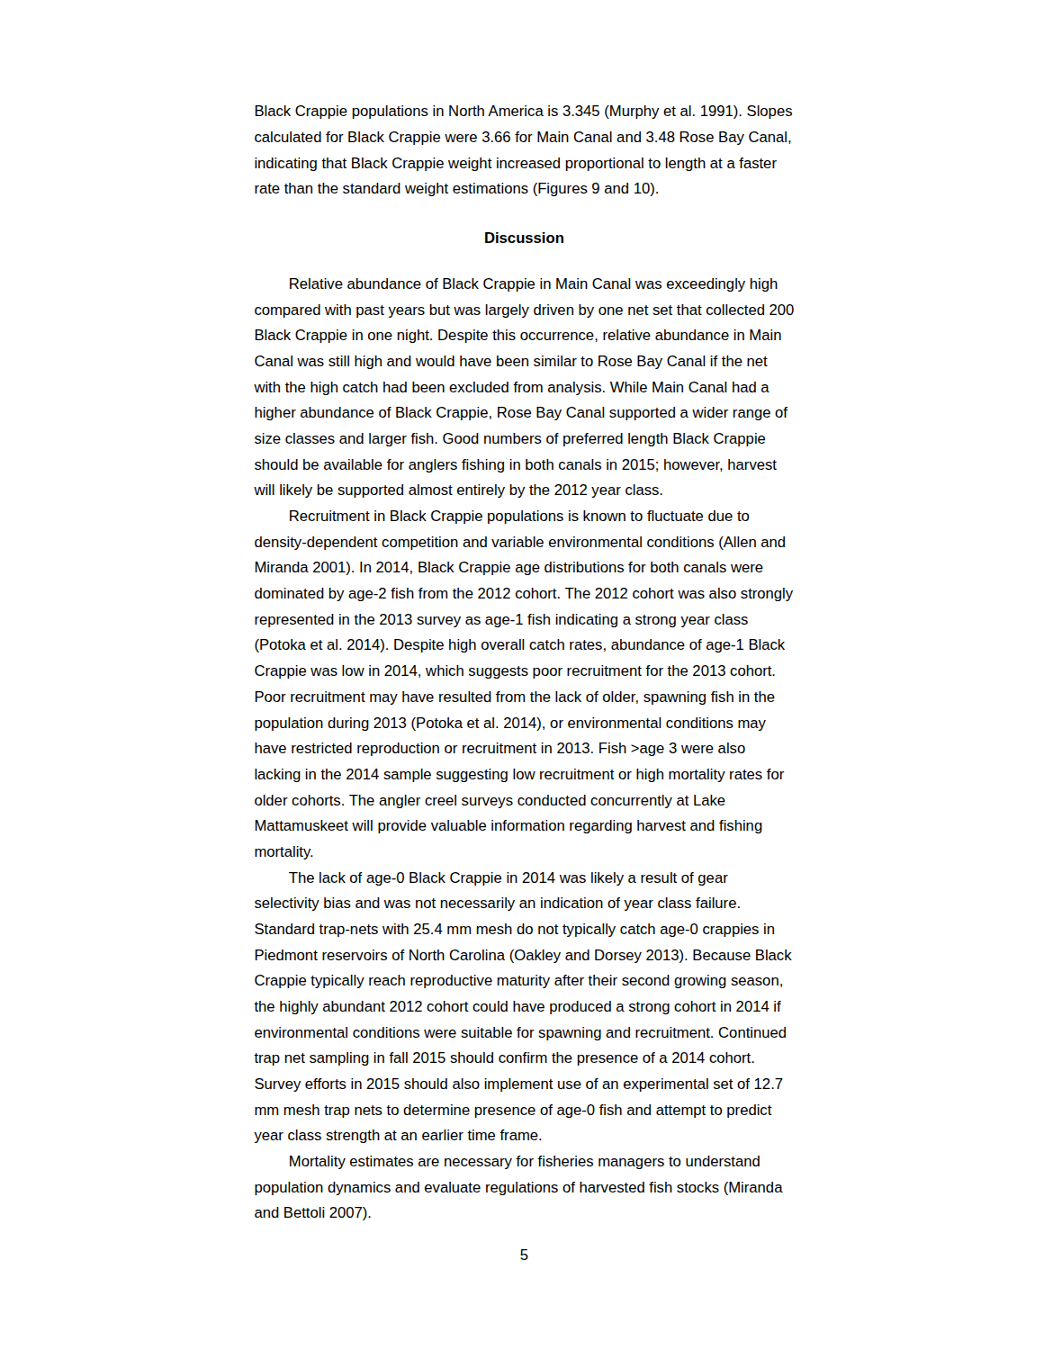Black Crappie populations in North America is 3.345 (Murphy et al. 1991). Slopes calculated for Black Crappie were 3.66 for Main Canal and 3.48 Rose Bay Canal, indicating that Black Crappie weight increased proportional to length at a faster rate than the standard weight estimations (Figures 9 and 10).
Discussion
Relative abundance of Black Crappie in Main Canal was exceedingly high compared with past years but was largely driven by one net set that collected 200 Black Crappie in one night. Despite this occurrence, relative abundance in Main Canal was still high and would have been similar to Rose Bay Canal if the net with the high catch had been excluded from analysis. While Main Canal had a higher abundance of Black Crappie, Rose Bay Canal supported a wider range of size classes and larger fish. Good numbers of preferred length Black Crappie should be available for anglers fishing in both canals in 2015; however, harvest will likely be supported almost entirely by the 2012 year class.
Recruitment in Black Crappie populations is known to fluctuate due to density-dependent competition and variable environmental conditions (Allen and Miranda 2001). In 2014, Black Crappie age distributions for both canals were dominated by age-2 fish from the 2012 cohort. The 2012 cohort was also strongly represented in the 2013 survey as age-1 fish indicating a strong year class (Potoka et al. 2014). Despite high overall catch rates, abundance of age-1 Black Crappie was low in 2014, which suggests poor recruitment for the 2013 cohort. Poor recruitment may have resulted from the lack of older, spawning fish in the population during 2013 (Potoka et al. 2014), or environmental conditions may have restricted reproduction or recruitment in 2013. Fish >age 3 were also lacking in the 2014 sample suggesting low recruitment or high mortality rates for older cohorts. The angler creel surveys conducted concurrently at Lake Mattamuskeet will provide valuable information regarding harvest and fishing mortality.
The lack of age-0 Black Crappie in 2014 was likely a result of gear selectivity bias and was not necessarily an indication of year class failure. Standard trap-nets with 25.4 mm mesh do not typically catch age-0 crappies in Piedmont reservoirs of North Carolina (Oakley and Dorsey 2013). Because Black Crappie typically reach reproductive maturity after their second growing season, the highly abundant 2012 cohort could have produced a strong cohort in 2014 if environmental conditions were suitable for spawning and recruitment. Continued trap net sampling in fall 2015 should confirm the presence of a 2014 cohort. Survey efforts in 2015 should also implement use of an experimental set of 12.7 mm mesh trap nets to determine presence of age-0 fish and attempt to predict year class strength at an earlier time frame.
Mortality estimates are necessary for fisheries managers to understand population dynamics and evaluate regulations of harvested fish stocks (Miranda and Bettoli 2007).
5